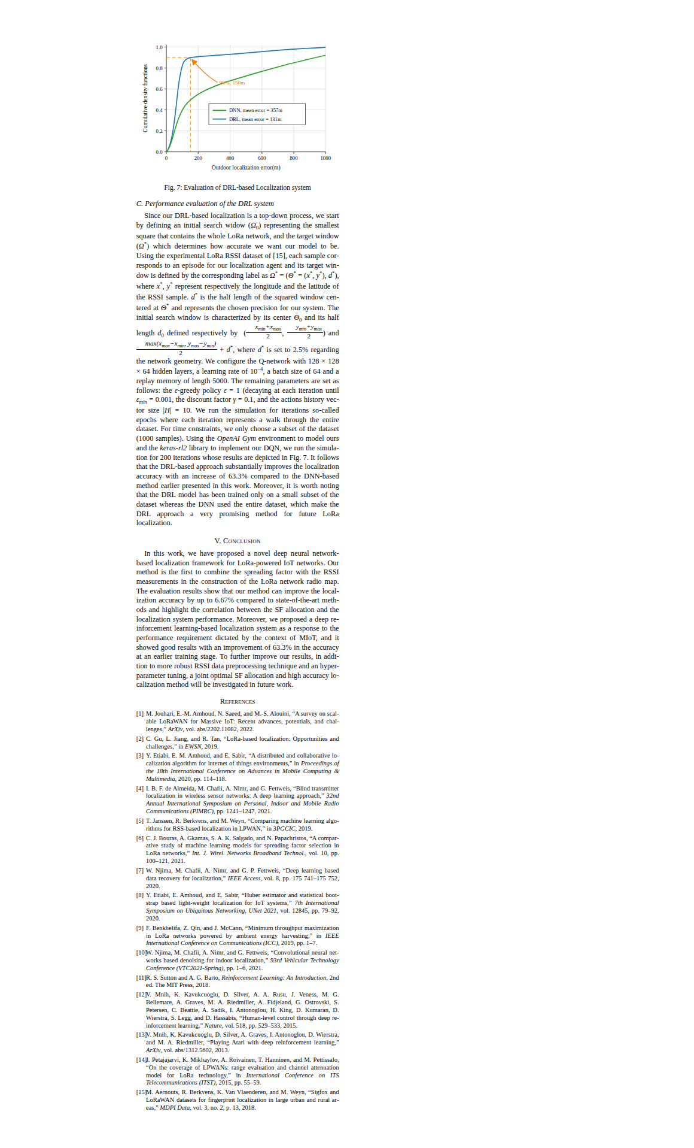0 200 400 600 800 1000 0.0 0.2 0.4 0.6 0.8 1.0 Outdoor localization error(m) Cumulative density functions 90%, 150m DNN, mean error = 357m DRL, mean error = 131m
Fig. 7: Evaluation of DRL-based Localization system
C. Performance evaluation of the DRL system
Since our DRL-based localization is a top-down process, we start by defining an initial search widow (Ω0) representing the smallest square that contains the whole LoRa network, and the target window (Ω*) which determines how accurate we want our model to be. Using the experimental LoRa RSSI dataset of [15], each sample corresponds to an episode for our localization agent and its target window is defined by the corresponding label as Ω* = (Θ* = (x*, y*), d*), where x*, y* represent respectively the longitude and the latitude of the RSSI sample. d* is the half length of the squared window centered at Θ* and represents the chosen precision for our system. The initial search window is characterized by its center Θ0 and its half length d0 defined respectively by (xmin+xmax 2, ymin+ymax 2) and max(xmax−xmin, ymax−ymin) 2 + d*, where d* is set to 2.5% regarding the network geometry. We configure the Q-network with 128 × 128 × 64 hidden layers, a learning rate of 10−4, a batch size of 64 and a replay memory of length 5000. The remaining parameters are set as follows: the ε-greedy policy ε = 1 (decaying at each iteration until εmin = 0.001, the discount factor γ = 0.1, and the actions history vector size |H| = 10. We run the simulation for iterations so-called epochs where each iteration represents a walk through the entire dataset. For time constraints, we only choose a subset of the dataset (1000 samples). Using the OpenAI Gym environment to model ours and the keras-rl2 library to implement our DQN, we run the simulation for 200 iterations whose results are depicted in Fig. 7. It follows that the DRL-based approach substantially improves the localization accuracy with an increase of 63.3% compared to the DNN-based method earlier presented in this work. Moreover, it is worth noting that the DRL model has been trained only on a small subset of the dataset whereas the DNN used the entire dataset, which make the DRL approach a very promising method for future LoRa localization.
V. Conclusion
In this work, we have proposed a novel deep neural network-based localization framework for LoRa-powered IoT networks. Our method is the first to combine the spreading factor with the RSSI measurements in the construction of the LoRa network radio map. The evaluation results show that our method can improve the localization accuracy by up to 6.67% compared to state-of-the-art methods and highlight the correlation between the SF allocation and the localization system performance. Moreover, we proposed a deep reinforcement learning-based localization system as a response to the performance requirement dictated by the context of MIoT, and it showed good results with an improvement of 63.3% in the accuracy at an earlier training stage. To further improve our results, in addition to more robust RSSI data preprocessing technique and an hyper-parameter tuning, a joint optimal SF allocation and high accuracy localization method will be investigated in future work.
References
M. Jouhari, E.-M. Amhoud, N. Saeed, and M.-S. Alouini, “A survey on scalable LoRaWAN for Massive IoT: Recent advances, potentials, and challenges,” ArXiv, vol. abs/2202.11082, 2022.
C. Gu, L. Jiang, and R. Tan, “LoRa-based localization: Opportunities and challenges,” in EWSN, 2019.
Y. Etiabi, E. M. Amhoud, and E. Sabir, “A distributed and collaborative localization algorithm for internet of things environments,” in Proceedings of the 18th International Conference on Advances in Mobile Computing & Multimedia, 2020, pp. 114–118.
I. B. F. de Almeida, M. Chafii, A. Nimr, and G. Fettweis, “Blind transmitter localization in wireless sensor networks: A deep learning approach,” 32nd Annual International Symposium on Personal, Indoor and Mobile Radio Communications (PIMRC), pp. 1241–1247, 2021.
T. Janssen, R. Berkvens, and M. Weyn, “Comparing machine learning algorithms for RSS-based localization in LPWAN,” in 3PGCIC, 2019.
C. J. Bouras, A. Gkamas, S. A. K. Salgado, and N. Papachristos, “A comparative study of machine learning models for spreading factor selection in LoRa networks,” Int. J. Wirel. Networks Broadband Technol., vol. 10, pp. 100–121, 2021.
W. Njima, M. Chafii, A. Nimr, and G. P. Fettweis, “Deep learning based data recovery for localization,” IEEE Access, vol. 8, pp. 175 741–175 752, 2020.
Y. Etiabi, E. Amhoud, and E. Sabir, “Huber estimator and statistical bootstrap based light-weight localization for IoT systems,” 7th International Symposium on Ubiquitous Networking, UNet 2021, vol. 12845, pp. 79–92, 2020.
F. Benkhelifa, Z. Qin, and J. McCann, “Minimum throughput maximization in LoRa networks powered by ambient energy harvesting,” in IEEE International Conference on Communications (ICC), 2019, pp. 1–7.
W. Njima, M. Chafii, A. Nimr, and G. Fettweis, “Convolutional neural networks based denoising for indoor localization,” 93rd Vehicular Technology Conference (VTC2021-Spring), pp. 1–6, 2021.
R. S. Sutton and A. G. Barto, Reinforcement Learning: An Introduction, 2nd ed. The MIT Press, 2018.
V. Mnih, K. Kavukcuoglu, D. Silver, A. A. Rusu, J. Veness, M. G. Bellemare, A. Graves, M. A. Riedmiller, A. Fidjeland, G. Ostrovski, S. Petersen, C. Beattie, A. Sadik, I. Antonoglou, H. King, D. Kumaran, D. Wierstra, S. Legg, and D. Hassabis, “Human-level control through deep reinforcement learning,” Nature, vol. 518, pp. 529–533, 2015.
V. Mnih, K. Kavukcuoglu, D. Silver, A. Graves, I. Antonoglou, D. Wierstra, and M. A. Riedmiller, “Playing Atari with deep reinforcement learning,” ArXiv, vol. abs/1312.5602, 2013.
J. Petajajarvi, K. Mikhaylov, A. Roivainen, T. Hanninen, and M. Pettissalo, “On the coverage of LPWANs: range evaluation and channel attenuation model for LoRa technology,” in International Conference on ITS Telecommunications (ITST), 2015, pp. 55–59.
M. Aernouts, R. Berkvens, K. Van Vlaenderen, and M. Weyn, “Sigfox and LoRaWAN datasets for fingerprint localization in large urban and rural areas,” MDPI Data, vol. 3, no. 2, p. 13, 2018.